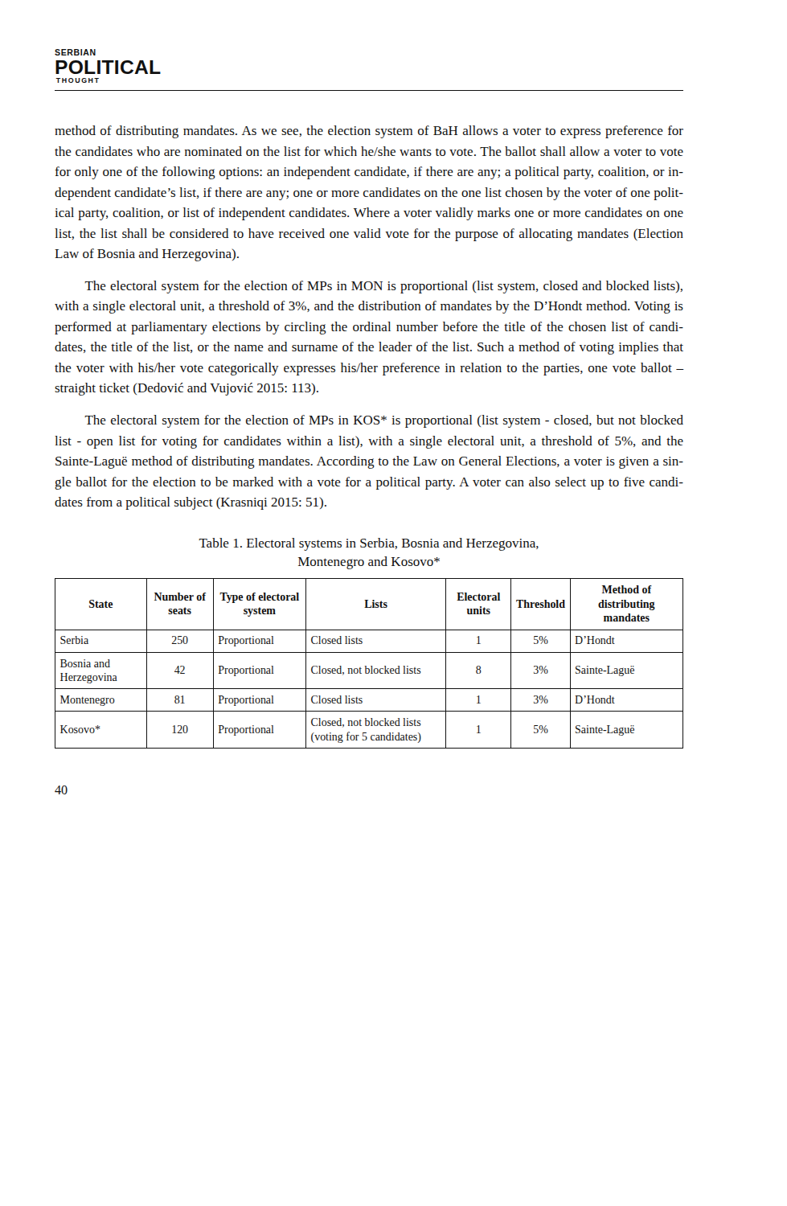SERBIAN POLITICAL THOUGHT
method of distributing mandates. As we see, the election system of BaH allows a voter to express preference for the candidates who are nominated on the list for which he/she wants to vote. The ballot shall allow a voter to vote for only one of the following options: an independent candidate, if there are any; a political party, coalition, or independent candidate’s list, if there are any; one or more candidates on the one list chosen by the voter of one political party, coalition, or list of independent candidates. Where a voter validly marks one or more candidates on one list, the list shall be considered to have received one valid vote for the purpose of allocating mandates (Election Law of Bosnia and Herzegovina).
The electoral system for the election of MPs in MON is proportional (list system, closed and blocked lists), with a single electoral unit, a threshold of 3%, and the distribution of mandates by the D’Hondt method. Voting is performed at parliamentary elections by circling the ordinal number before the title of the chosen list of candidates, the title of the list, or the name and surname of the leader of the list. Such a method of voting implies that the voter with his/her vote categorically expresses his/her preference in relation to the parties, one vote ballot – straight ticket (Dedović and Vujović 2015: 113).
The electoral system for the election of MPs in KOS* is proportional (list system - closed, but not blocked list - open list for voting for candidates within a list), with a single electoral unit, a threshold of 5%, and the Sainte-Laguë method of distributing mandates. According to the Law on General Elections, a voter is given a single ballot for the election to be marked with a vote for a political party. A voter can also select up to five candidates from a political subject (Krasniqi 2015: 51).
Table 1. Electoral systems in Serbia, Bosnia and Herzegovina,
Montenegro and Kosovo*
| State | Number of seats | Type of electoral system | Lists | Electoral units | Threshold | Method of distributing mandates |
| --- | --- | --- | --- | --- | --- | --- |
| Serbia | 250 | Proportional | Closed lists | 1 | 5% | D’Hondt |
| Bosnia and Herzegovina | 42 | Proportional | Closed, not blocked lists | 8 | 3% | Sainte-Laguë |
| Montenegro | 81 | Proportional | Closed lists | 1 | 3% | D’Hondt |
| Kosovo* | 120 | Proportional | Closed, not blocked lists (voting for 5 candidates) | 1 | 5% | Sainte-Laguë |
40